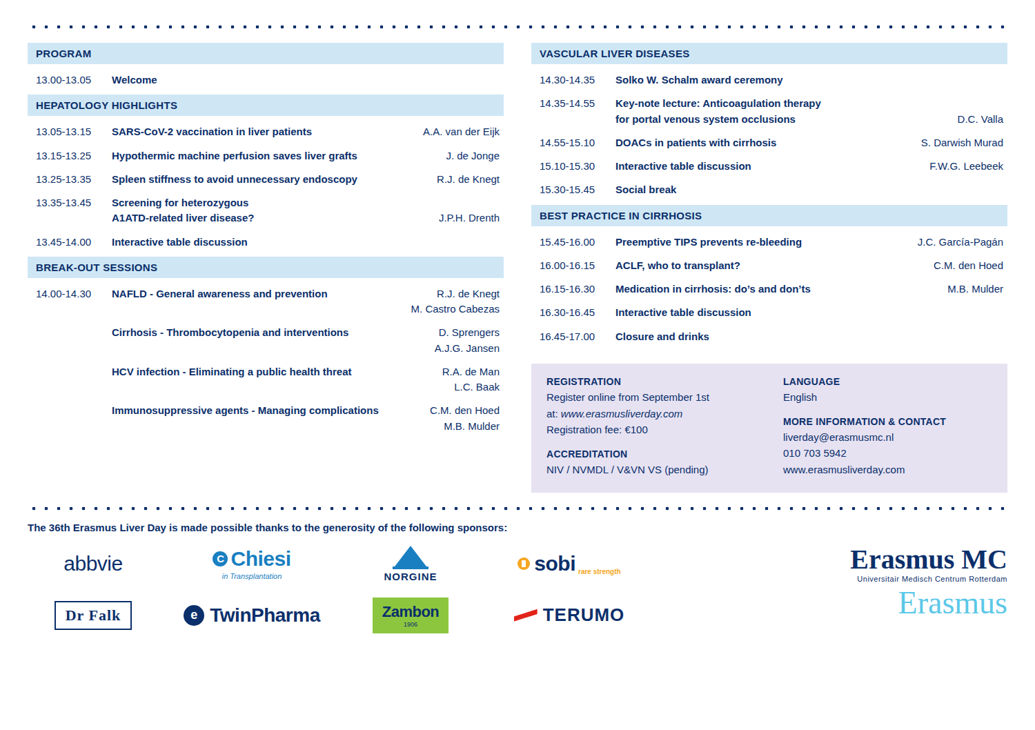Program
| 13.00-13.05 | Welcome | |
Hepatology highlights
| 13.05-13.15 | SARS-CoV-2 vaccination in liver patients | A.A. van der Eijk |
| 13.15-13.25 | Hypothermic machine perfusion saves liver grafts | J. de Jonge |
| 13.25-13.35 | Spleen stiffness to avoid unnecessary endoscopy | R.J. de Knegt |
| 13.35-13.45 | Screening for heterozygous | |
| | A1ATD-related liver disease? | J.P.H. Drenth |
| 13.45-14.00 | Interactive table discussion | |
Break-out sessions
| 14.00-14.30 | NAFLD - General awareness and prevention | R.J. de Knegt |
| | | M. Castro Cabezas |
| | Cirrhosis - Thrombocytopenia and interventions | D. Sprengers |
| | | A.J.G. Jansen |
| | HCV infection - Eliminating a public health threat | R.A. de Man |
| | | L.C. Baak |
| | Immunosuppressive agents - Managing complications | C.M. den Hoed |
| | | M.B. Mulder |
Vascular liver diseases
| 14.30-14.35 | Solko W. Schalm award ceremony | |
| 14.35-14.55 | Key-note lecture: Anticoagulation therapy | |
| | for portal venous system occlusions | D.C. Valla |
| 14.55-15.10 | DOACs in patients with cirrhosis | S. Darwish Murad |
| 15.10-15.30 | Interactive table discussion | F.W.G. Leebeek |
| 15.30-15.45 | Social break | |
Best practice in cirrhosis
| 15.45-16.00 | Preemptive TIPS prevents re-bleeding | J.C. García-Pagán |
| 16.00-16.15 | ACLF, who to transplant? | C.M. den Hoed |
| 16.15-16.30 | Medication in cirrhosis: do’s and don’ts | M.B. Mulder |
| 16.30-16.45 | Interactive table discussion | |
| 16.45-17.00 | Closure and drinks | |
Registration
Register online from September 1st
at: www.erasmusliverday.com
Registration fee: €100
Accreditation
NIV / NVMDL / V&VN VS (pending)
Language
English
More information & contact
liverday@erasmusmc.nl
010 703 5942
www.erasmusliverday.com
The 36th Erasmus Liver Day is made possible thanks to the generosity of the following sponsors:
abbvie
CChiesi
in Transplantation
NORGINE
sobi rare strength
Dr Falk
e TwinPharma
Zambon 1906
TERUMO
Erasmus MC
Universitair Medisch Centrum Rotterdam
Erasmus